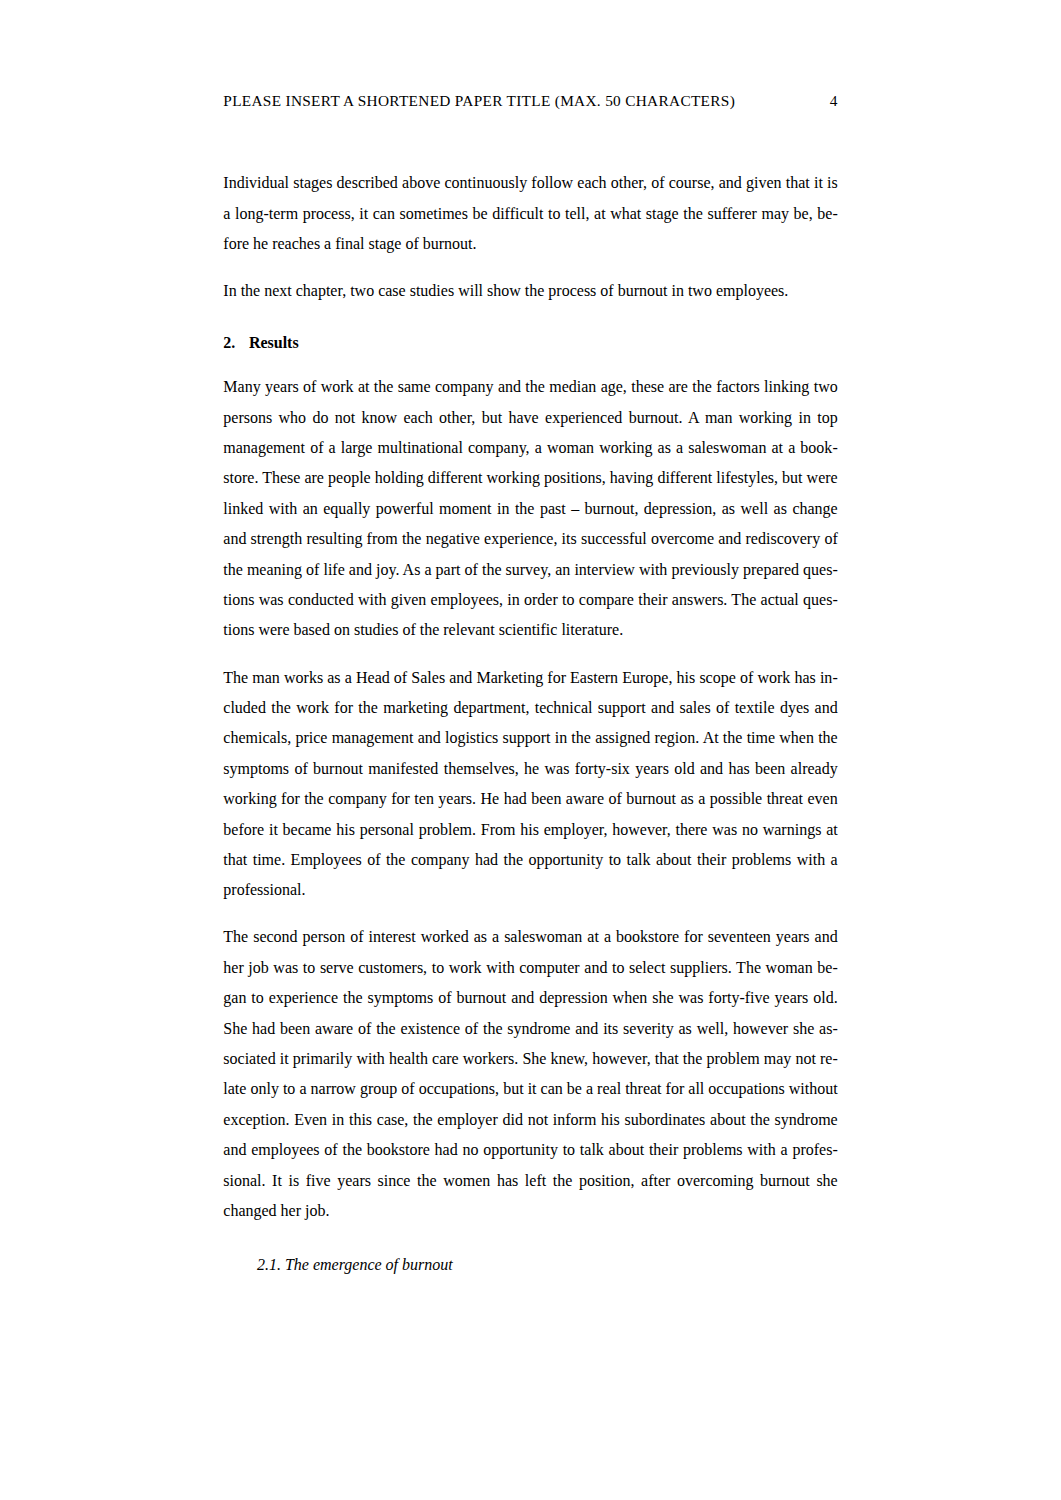Please insert a shortened paper title (max. 50 characters) 4
Individual stages described above continuously follow each other, of course, and given that it is a long-term process, it can sometimes be difficult to tell, at what stage the sufferer may be, before he reaches a final stage of burnout.
In the next chapter, two case studies will show the process of burnout in two employees.
2. Results
Many years of work at the same company and the median age, these are the factors linking two persons who do not know each other, but have experienced burnout. A man working in top management of a large multinational company, a woman working as a saleswoman at a bookstore. These are people holding different working positions, having different lifestyles, but were linked with an equally powerful moment in the past – burnout, depression, as well as change and strength resulting from the negative experience, its successful overcome and rediscovery of the meaning of life and joy. As a part of the survey, an interview with previously prepared questions was conducted with given employees, in order to compare their answers. The actual questions were based on studies of the relevant scientific literature.
The man works as a Head of Sales and Marketing for Eastern Europe, his scope of work has included the work for the marketing department, technical support and sales of textile dyes and chemicals, price management and logistics support in the assigned region. At the time when the symptoms of burnout manifested themselves, he was forty-six years old and has been already working for the company for ten years. He had been aware of burnout as a possible threat even before it became his personal problem. From his employer, however, there was no warnings at that time. Employees of the company had the opportunity to talk about their problems with a professional.
The second person of interest worked as a saleswoman at a bookstore for seventeen years and her job was to serve customers, to work with computer and to select suppliers. The woman began to experience the symptoms of burnout and depression when she was forty-five years old. She had been aware of the existence of the syndrome and its severity as well, however she associated it primarily with health care workers. She knew, however, that the problem may not relate only to a narrow group of occupations, but it can be a real threat for all occupations without exception. Even in this case, the employer did not inform his subordinates about the syndrome and employees of the bookstore had no opportunity to talk about their problems with a professional. It is five years since the women has left the position, after overcoming burnout she changed her job.
2.1. The emergence of burnout